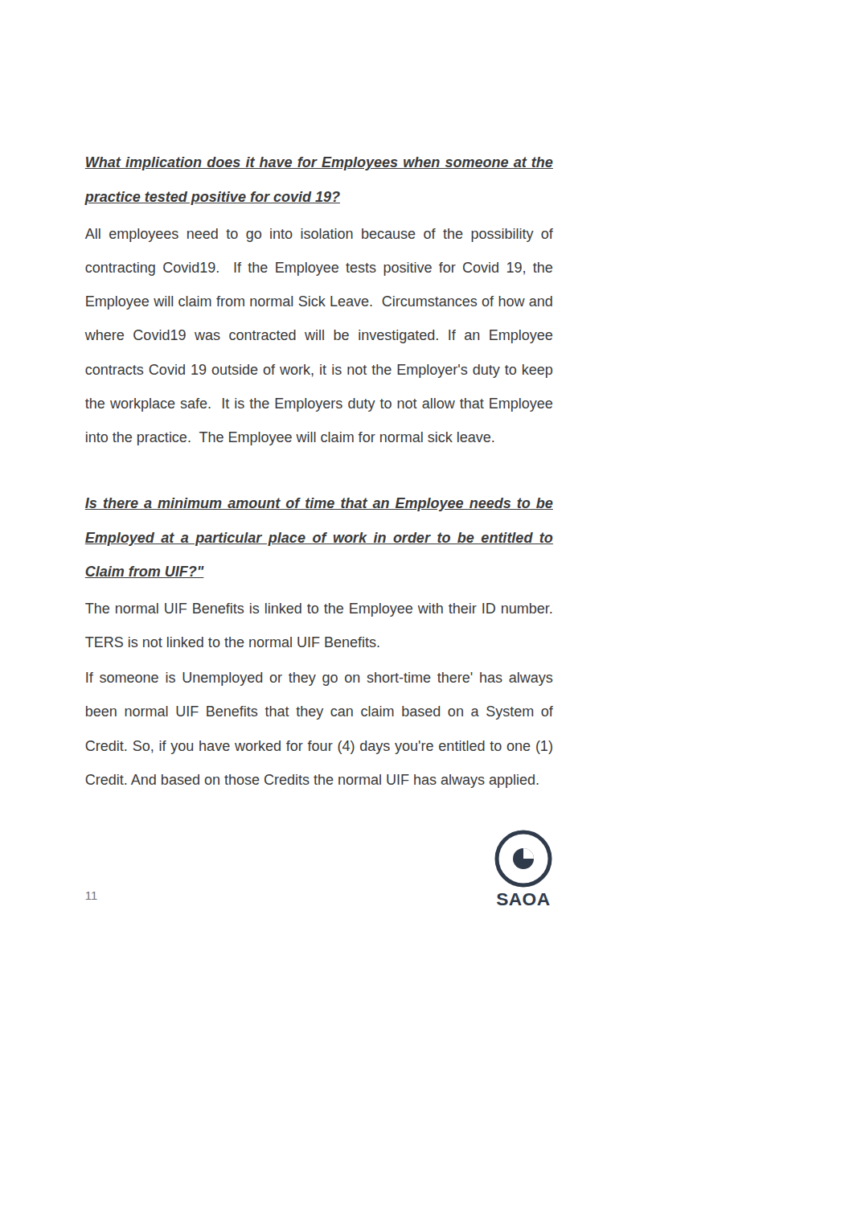What implication does it have for Employees when someone at the practice tested positive for covid 19?
All employees need to go into isolation because of the possibility of contracting Covid19. If the Employee tests positive for Covid 19, the Employee will claim from normal Sick Leave. Circumstances of how and where Covid19 was contracted will be investigated. If an Employee contracts Covid 19 outside of work, it is not the Employer's duty to keep the workplace safe. It is the Employers duty to not allow that Employee into the practice. The Employee will claim for normal sick leave.
Is there a minimum amount of time that an Employee needs to be Employed at a particular place of work in order to be entitled to Claim from UIF?"
The normal UIF Benefits is linked to the Employee with their ID number. TERS is not linked to the normal UIF Benefits.
If someone is Unemployed or they go on short-time there' has always been normal UIF Benefits that they can claim based on a System of Credit. So, if you have worked for four (4) days you're entitled to one (1) Credit. And based on those Credits the normal UIF has always applied.
11
SAOA